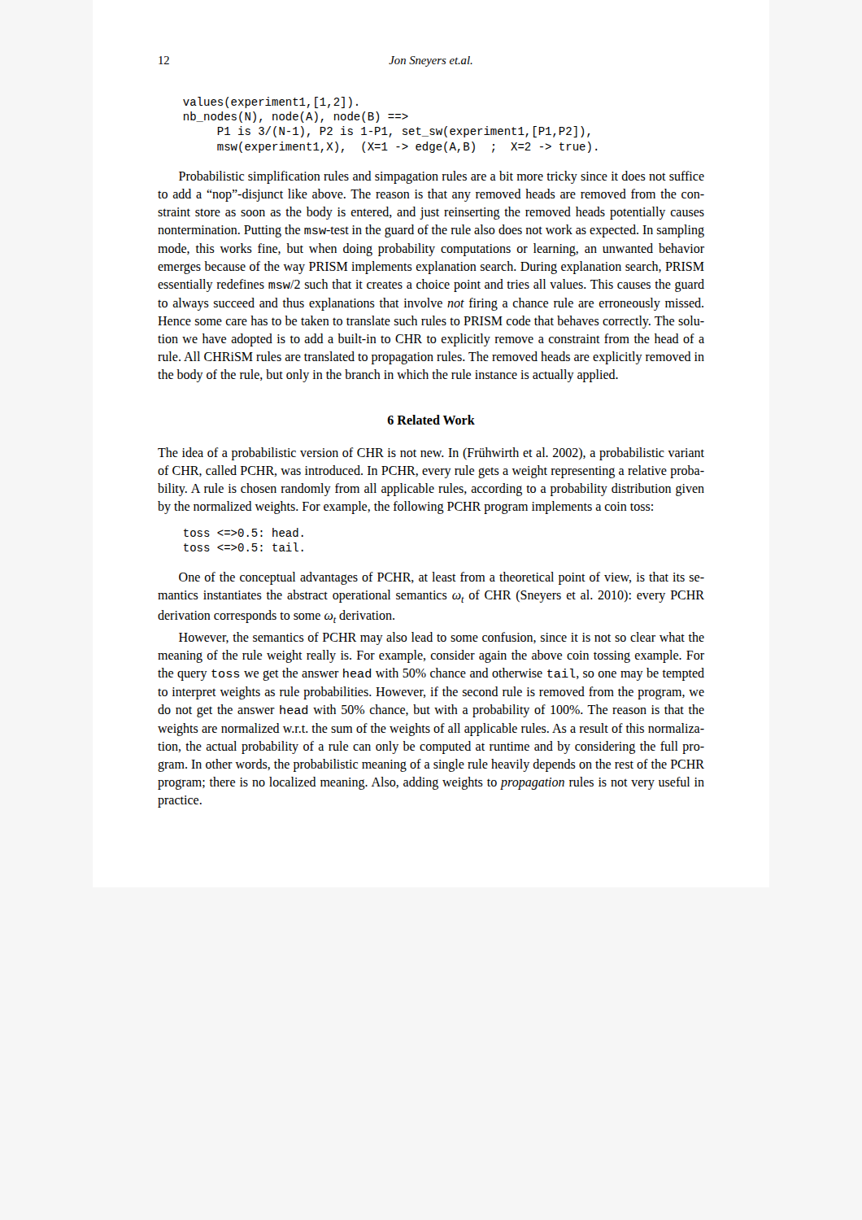12
Jon Sneyers et.al.
values(experiment1,[1,2]).
nb_nodes(N), node(A), node(B) ==>
     P1 is 3/(N-1), P2 is 1-P1, set_sw(experiment1,[P1,P2]),
     msw(experiment1,X),  (X=1 -> edge(A,B)  ;  X=2 -> true).
Probabilistic simplification rules and simpagation rules are a bit more tricky since it does not suffice to add a “nop”-disjunct like above. The reason is that any removed heads are removed from the constraint store as soon as the body is entered, and just reinserting the removed heads potentially causes nontermination. Putting the msw-test in the guard of the rule also does not work as expected. In sampling mode, this works fine, but when doing probability computations or learning, an unwanted behavior emerges because of the way PRISM implements explanation search. During explanation search, PRISM essentially redefines msw/2 such that it creates a choice point and tries all values. This causes the guard to always succeed and thus explanations that involve not firing a chance rule are erroneously missed. Hence some care has to be taken to translate such rules to PRISM code that behaves correctly. The solution we have adopted is to add a built-in to CHR to explicitly remove a constraint from the head of a rule. All CHRiSM rules are translated to propagation rules. The removed heads are explicitly removed in the body of the rule, but only in the branch in which the rule instance is actually applied.
6 Related Work
The idea of a probabilistic version of CHR is not new. In (Frühwirth et al. 2002), a probabilistic variant of CHR, called PCHR, was introduced. In PCHR, every rule gets a weight representing a relative probability. A rule is chosen randomly from all applicable rules, according to a probability distribution given by the normalized weights. For example, the following PCHR program implements a coin toss:
toss <=>0.5: head.
toss <=>0.5: tail.
One of the conceptual advantages of PCHR, at least from a theoretical point of view, is that its semantics instantiates the abstract operational semantics ωt of CHR (Sneyers et al. 2010): every PCHR derivation corresponds to some ωt derivation.
However, the semantics of PCHR may also lead to some confusion, since it is not so clear what the meaning of the rule weight really is. For example, consider again the above coin tossing example. For the query toss we get the answer head with 50% chance and otherwise tail, so one may be tempted to interpret weights as rule probabilities. However, if the second rule is removed from the program, we do not get the answer head with 50% chance, but with a probability of 100%. The reason is that the weights are normalized w.r.t. the sum of the weights of all applicable rules. As a result of this normalization, the actual probability of a rule can only be computed at runtime and by considering the full program. In other words, the probabilistic meaning of a single rule heavily depends on the rest of the PCHR program; there is no localized meaning. Also, adding weights to propagation rules is not very useful in practice.